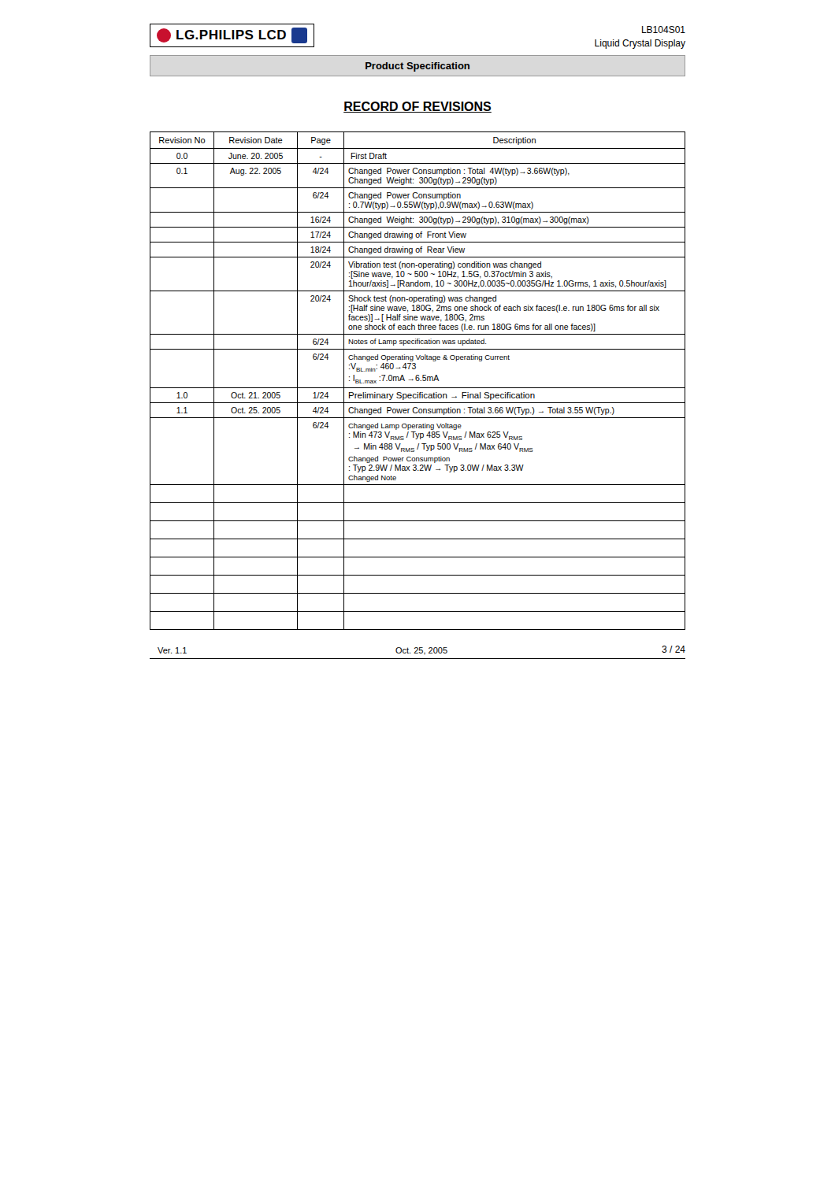LG.PHILIPS LCD
LB104S01
Liquid Crystal Display
Product Specification
RECORD OF REVISIONS
| Revision No | Revision Date | Page | Description |
| --- | --- | --- | --- |
| 0.0 | June. 20. 2005 | - | First Draft |
| 0.1 | Aug. 22. 2005 | 4/24 | Changed Power Consumption : Total 4W(typ) → 3.66W(typ), Changed Weight: 300g(typ) → 290g(typ) |
| | | 6/24 | Changed Power Consumption : 0.7W(typ) → 0.55W(typ),0.9W(max) → 0.63W(max) |
| | | 16/24 | Changed Weight: 300g(typ) → 290g(typ), 310g(max) → 300g(max) |
| | | 17/24 | Changed drawing of Front View |
| | | 18/24 | Changed drawing of Rear View |
| | | 20/24 | Vibration test (non-operating) condition was changed :[Sine wave, 10 ~ 500 ~ 10Hz, 1.5G, 0.37oct/min 3 axis, 1hour/axis] → [Random, 10 ~ 300Hz,0.0035~0.0035G/Hz 1.0Grms, 1 axis, 0.5hour/axis] |
| | | 20/24 | Shock test (non-operating) was changed :[Half sine wave, 180G, 2ms one shock of each six faces(I.e. run 180G 6ms for all six faces)] → [ Half sine wave, 180G, 2ms one shock of each three faces (I.e. run 180G 6ms for all one faces)] |
| | | 6/24 | Notes of Lamp specification was updated. |
| | | 6/24 | Changed Operating Voltage & Operating Current :V BL.min : 460 → 473 : I BL.max :7.0mA → 6.5mA |
| 1.0 | Oct. 21. 2005 | 1/24 | Preliminary Specification → Final Specification |
| 1.1 | Oct. 25. 2005 | 4/24 | Changed Power Consumption : Total 3.66 W(Typ.) → Total 3.55 W(Typ.) |
| | | 6/24 | Changed Lamp Operating Voltage : Min 473 V RMS / Typ 485 V RMS / Max 625 V RMS → Min 488 V RMS / Typ 500 V RMS / Max 640 V RMS Changed Power Consumption : Typ 2.9W / Max 3.2W → Typ 3.0W / Max 3.3W Changed Note |
Ver. 1.1
Oct. 25, 2005
3 / 24